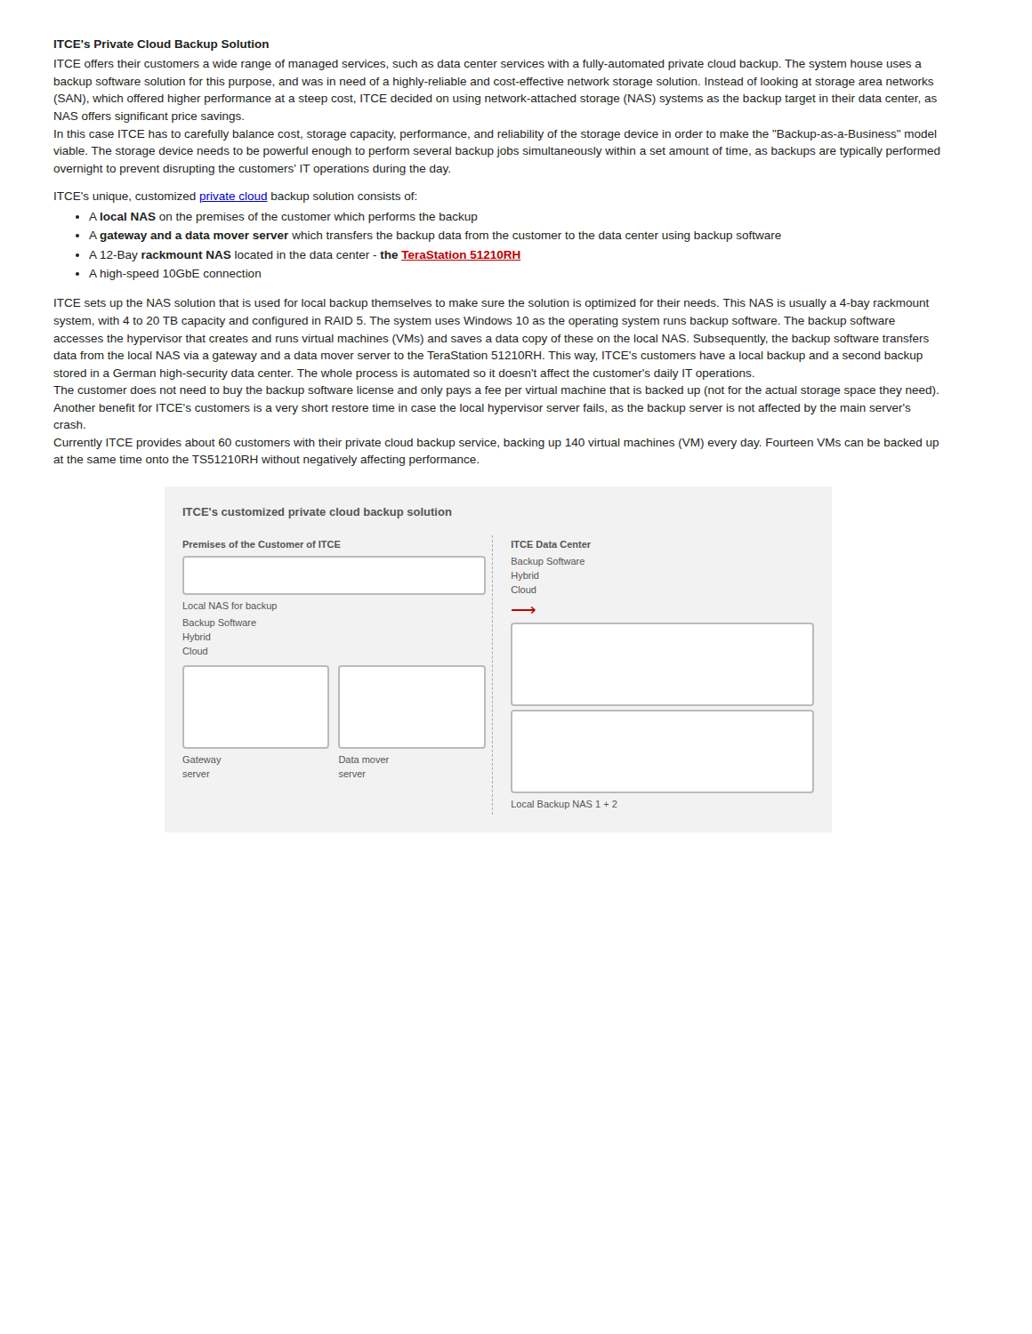ITCE's Private Cloud Backup Solution
ITCE offers their customers a wide range of managed services, such as data center services with a fully-automated private cloud backup. The system house uses a backup software solution for this purpose, and was in need of a highly-reliable and cost-effective network storage solution. Instead of looking at storage area networks (SAN), which offered higher performance at a steep cost, ITCE decided on using network-attached storage (NAS) systems as the backup target in their data center, as NAS offers significant price savings.
In this case ITCE has to carefully balance cost, storage capacity, performance, and reliability of the storage device in order to make the "Backup-as-a-Business" model viable. The storage device needs to be powerful enough to perform several backup jobs simultaneously within a set amount of time, as backups are typically performed overnight to prevent disrupting the customers' IT operations during the day.
ITCE's unique, customized private cloud backup solution consists of:
A local NAS on the premises of the customer which performs the backup
A gateway and a data mover server which transfers the backup data from the customer to the data center using backup software
A 12-Bay rackmount NAS located in the data center - the TeraStation 51210RH
A high-speed 10GbE connection
ITCE sets up the NAS solution that is used for local backup themselves to make sure the solution is optimized for their needs. This NAS is usually a 4-bay rackmount system, with 4 to 20 TB capacity and configured in RAID 5. The system uses Windows 10 as the operating system runs backup software. The backup software accesses the hypervisor that creates and runs virtual machines (VMs) and saves a data copy of these on the local NAS. Subsequently, the backup software transfers data from the local NAS via a gateway and a data mover server to the TeraStation 51210RH. This way, ITCE's customers have a local backup and a second backup stored in a German high-security data center. The whole process is automated so it doesn't affect the customer's daily IT operations.
The customer does not need to buy the backup software license and only pays a fee per virtual machine that is backed up (not for the actual storage space they need).
Another benefit for ITCE's customers is a very short restore time in case the local hypervisor server fails, as the backup server is not affected by the main server's crash.
Currently ITCE provides about 60 customers with their private cloud backup service, backing up 140 virtual machines (VM) every day. Fourteen VMs can be backed up at the same time onto the TS51210RH without negatively affecting performance.
ITCE's customized private cloud backup solution
Premises of the Customer of ITCE
Local NAS for backup
Backup Software
Hybrid
Cloud
Gateway
server
Data mover
server
ITCE Data Center
Backup Software
Hybrid
Cloud
⟶
Local Backup NAS 1 + 2